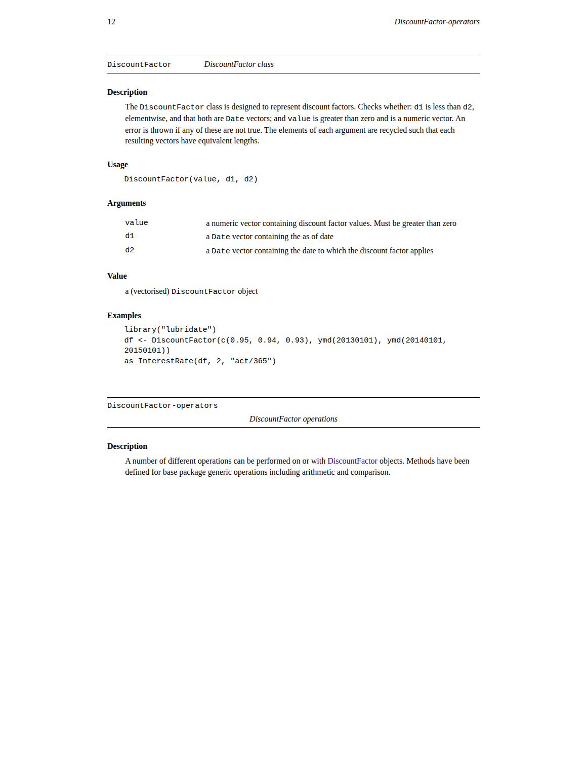12 DiscountFactor-operators
DiscountFactor DiscountFactor class
Description
The DiscountFactor class is designed to represent discount factors. Checks whether: d1 is less than d2, elementwise, and that both are Date vectors; and value is greater than zero and is a numeric vector. An error is thrown if any of these are not true. The elements of each argument are recycled such that each resulting vectors have equivalent lengths.
Usage
DiscountFactor(value, d1, d2)
Arguments
value
a numeric vector containing discount factor values. Must be greater than zero
d1
a Date vector containing the as of date
d2
a Date vector containing the date to which the discount factor applies
Value
a (vectorised) DiscountFactor object
Examples
library("lubridate")
df <- DiscountFactor(c(0.95, 0.94, 0.93), ymd(20130101), ymd(20140101, 20150101))
as_InterestRate(df, 2, "act/365")
DiscountFactor-operators DiscountFactor operations
Description
A number of different operations can be performed on or with DiscountFactor objects. Methods have been defined for base package generic operations including arithmetic and comparison.